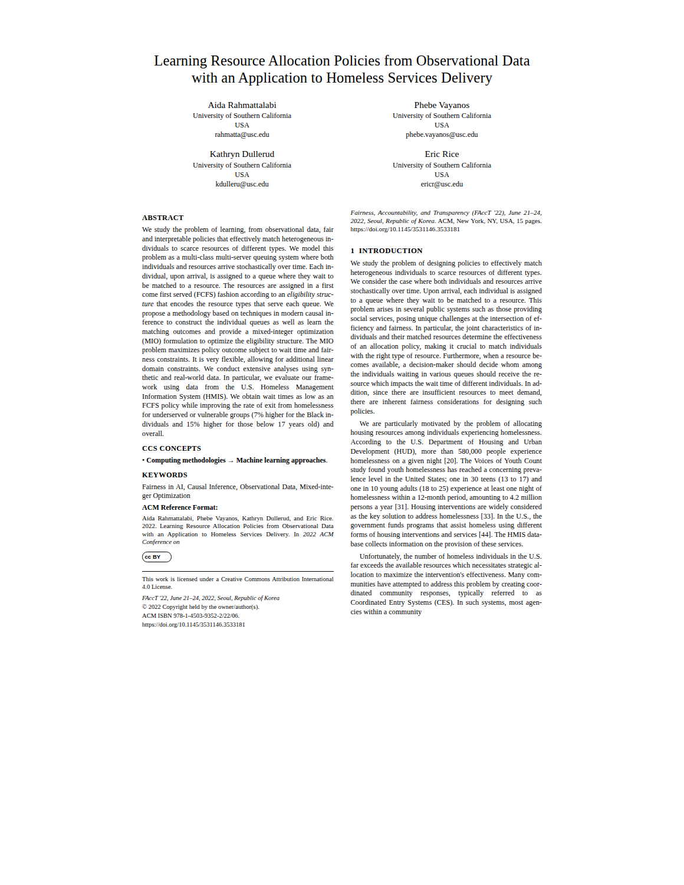Learning Resource Allocation Policies from Observational Data
with an Application to Homeless Services Delivery
| Aida Rahmattalabi University of Southern California USA rahmatta@usc.edu | Phebe Vayanos University of Southern California USA phebe.vayanos@usc.edu |
| Kathryn Dullerud University of Southern California USA kdulleru@usc.edu | Eric Rice University of Southern California USA ericr@usc.edu |
ABSTRACT
We study the problem of learning, from observational data, fair and interpretable policies that effectively match heterogeneous individuals to scarce resources of different types. We model this problem as a multi-class multi-server queuing system where both individuals and resources arrive stochastically over time. Each individual, upon arrival, is assigned to a queue where they wait to be matched to a resource. The resources are assigned in a first come first served (FCFS) fashion according to an eligibility structure that encodes the resource types that serve each queue. We propose a methodology based on techniques in modern causal inference to construct the individual queues as well as learn the matching outcomes and provide a mixed-integer optimization (MIO) formulation to optimize the eligibility structure. The MIO problem maximizes policy outcome subject to wait time and fairness constraints. It is very flexible, allowing for additional linear domain constraints. We conduct extensive analyses using synthetic and real-world data. In particular, we evaluate our framework using data from the U.S. Homeless Management Information System (HMIS). We obtain wait times as low as an FCFS policy while improving the rate of exit from homelessness for underserved or vulnerable groups (7% higher for the Black individuals and 15% higher for those below 17 years old) and overall.
CCS CONCEPTS
• Computing methodologies → Machine learning approaches.
KEYWORDS
Fairness in AI, Causal Inference, Observational Data, Mixed-integer Optimization
ACM Reference Format:
Aida Rahmattalabi, Phebe Vayanos, Kathryn Dullerud, and Eric Rice. 2022. Learning Resource Allocation Policies from Observational Data with an Application to Homeless Services Delivery. In 2022 ACM Conference on
cc BY
This work is licensed under a Creative Commons Attribution International 4.0 License.
FAccT '22, June 21–24, 2022, Seoul, Republic of Korea
© 2022 Copyright held by the owner/author(s).
ACM ISBN 978-1-4503-9352-2/22/06.
https://doi.org/10.1145/3531146.3533181
Fairness, Accountability, and Transparency (FAccT '22), June 21–24, 2022, Seoul, Republic of Korea. ACM, New York, NY, USA, 15 pages. https://doi.org/10.1145/3531146.3533181
1 INTRODUCTION
We study the problem of designing policies to effectively match heterogeneous individuals to scarce resources of different types. We consider the case where both individuals and resources arrive stochastically over time. Upon arrival, each individual is assigned to a queue where they wait to be matched to a resource. This problem arises in several public systems such as those providing social services, posing unique challenges at the intersection of efficiency and fairness. In particular, the joint characteristics of individuals and their matched resources determine the effectiveness of an allocation policy, making it crucial to match individuals with the right type of resource. Furthermore, when a resource becomes available, a decision-maker should decide whom among the individuals waiting in various queues should receive the resource which impacts the wait time of different individuals. In addition, since there are insufficient resources to meet demand, there are inherent fairness considerations for designing such policies.
We are particularly motivated by the problem of allocating housing resources among individuals experiencing homelessness. According to the U.S. Department of Housing and Urban Development (HUD), more than 580,000 people experience homelessness on a given night [20]. The Voices of Youth Count study found youth homelessness has reached a concerning prevalence level in the United States; one in 30 teens (13 to 17) and one in 10 young adults (18 to 25) experience at least one night of homelessness within a 12-month period, amounting to 4.2 million persons a year [31]. Housing interventions are widely considered as the key solution to address homelessness [33]. In the U.S., the government funds programs that assist homeless using different forms of housing interventions and services [44]. The HMIS database collects information on the provision of these services.
Unfortunately, the number of homeless individuals in the U.S. far exceeds the available resources which necessitates strategic allocation to maximize the intervention's effectiveness. Many communities have attempted to address this problem by creating coordinated community responses, typically referred to as Coordinated Entry Systems (CES). In such systems, most agencies within a community